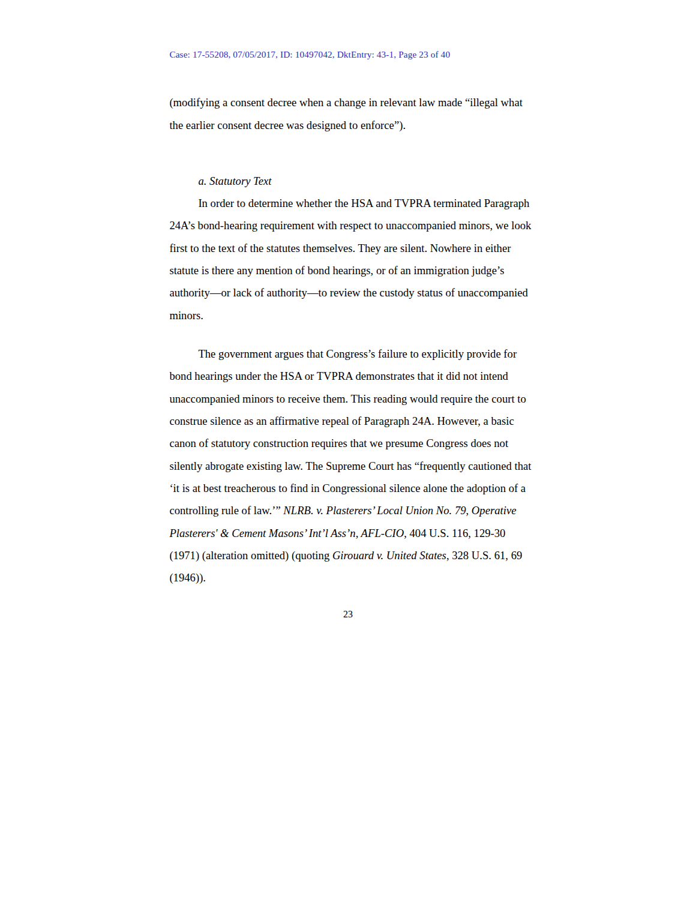Case: 17-55208, 07/05/2017, ID: 10497042, DktEntry: 43-1, Page 23 of 40
(modifying a consent decree when a change in relevant law made “illegal what the earlier consent decree was designed to enforce”).
a. Statutory Text
In order to determine whether the HSA and TVPRA terminated Paragraph 24A’s bond-hearing requirement with respect to unaccompanied minors, we look first to the text of the statutes themselves. They are silent. Nowhere in either statute is there any mention of bond hearings, or of an immigration judge’s authority—or lack of authority—to review the custody status of unaccompanied minors.
The government argues that Congress’s failure to explicitly provide for bond hearings under the HSA or TVPRA demonstrates that it did not intend unaccompanied minors to receive them. This reading would require the court to construe silence as an affirmative repeal of Paragraph 24A. However, a basic canon of statutory construction requires that we presume Congress does not silently abrogate existing law. The Supreme Court has “frequently cautioned that ‘it is at best treacherous to find in Congressional silence alone the adoption of a controlling rule of law.’” NLRB. v. Plasterers’ Local Union No. 79, Operative Plasterers' & Cement Masons’ Int’l Ass’n, AFL-CIO, 404 U.S. 116, 129-30 (1971) (alteration omitted) (quoting Girouard v. United States, 328 U.S. 61, 69 (1946)).
23